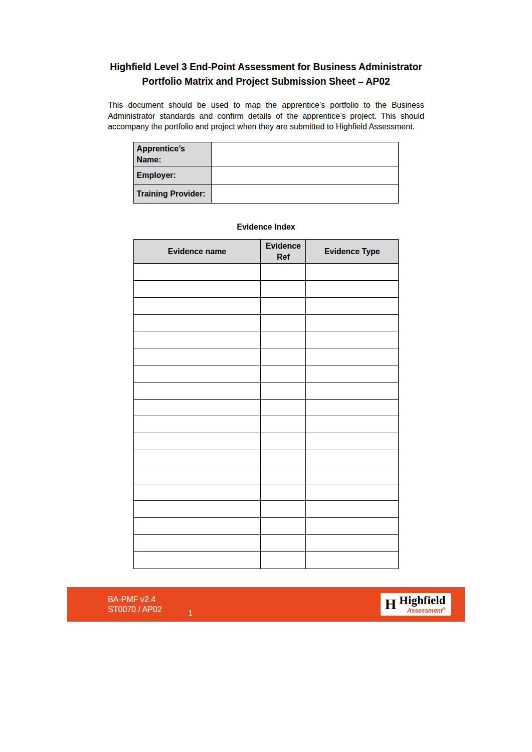Highfield Level 3 End-Point Assessment for Business Administrator Portfolio Matrix and Project Submission Sheet – AP02
This document should be used to map the apprentice’s portfolio to the Business Administrator standards and confirm details of the apprentice’s project. This should accompany the portfolio and project when they are submitted to Highfield Assessment.
| Apprentice’s Name: | |
| Employer: | |
| Training Provider: | |
Evidence Index
| Evidence name | Evidence Ref | Evidence Type |
| --- | --- | --- |
BA-PMF v2.4
ST0070 / AP02
1
H Highfield Assessment®